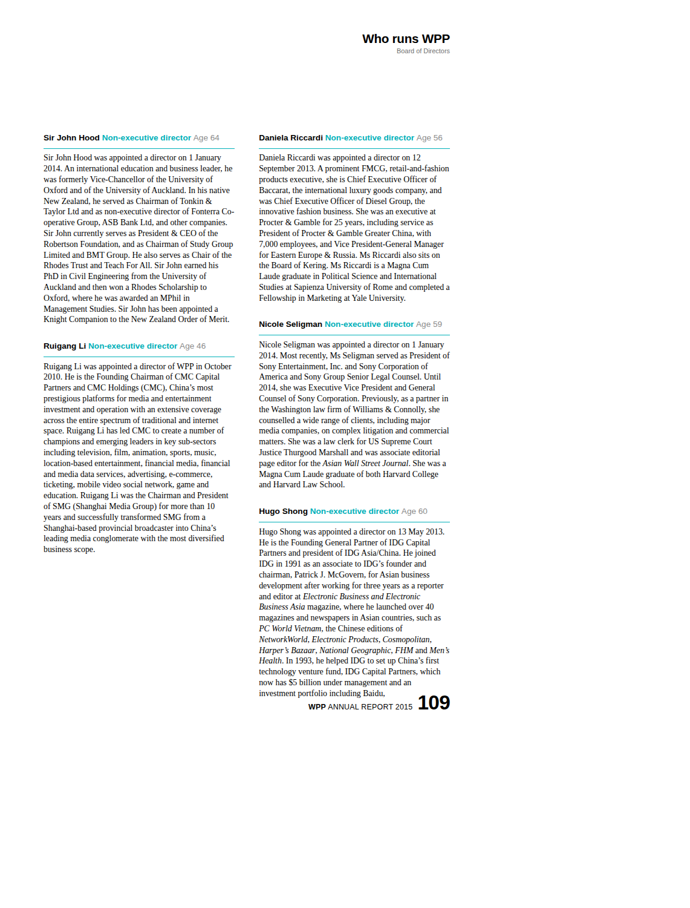Who runs WPP
Board of Directors
Sir John Hood Non-executive director Age 64
Sir John Hood was appointed a director on 1 January 2014. An international education and business leader, he was formerly Vice-Chancellor of the University of Oxford and of the University of Auckland. In his native New Zealand, he served as Chairman of Tonkin & Taylor Ltd and as non-executive director of Fonterra Co-operative Group, ASB Bank Ltd, and other companies. Sir John currently serves as President & CEO of the Robertson Foundation, and as Chairman of Study Group Limited and BMT Group. He also serves as Chair of the Rhodes Trust and Teach For All. Sir John earned his PhD in Civil Engineering from the University of Auckland and then won a Rhodes Scholarship to Oxford, where he was awarded an MPhil in Management Studies. Sir John has been appointed a Knight Companion to the New Zealand Order of Merit.
Ruigang Li Non-executive director Age 46
Ruigang Li was appointed a director of WPP in October 2010. He is the Founding Chairman of CMC Capital Partners and CMC Holdings (CMC), China’s most prestigious platforms for media and entertainment investment and operation with an extensive coverage across the entire spectrum of traditional and internet space. Ruigang Li has led CMC to create a number of champions and emerging leaders in key sub-sectors including television, film, animation, sports, music, location-based entertainment, financial media, financial and media data services, advertising, e-commerce, ticketing, mobile video social network, game and education. Ruigang Li was the Chairman and President of SMG (Shanghai Media Group) for more than 10 years and successfully transformed SMG from a Shanghai-based provincial broadcaster into China’s leading media conglomerate with the most diversified business scope.
Daniela Riccardi Non-executive director Age 56
Daniela Riccardi was appointed a director on 12 September 2013. A prominent FMCG, retail-and-fashion products executive, she is Chief Executive Officer of Baccarat, the international luxury goods company, and was Chief Executive Officer of Diesel Group, the innovative fashion business. She was an executive at Procter & Gamble for 25 years, including service as President of Procter & Gamble Greater China, with 7,000 employees, and Vice President-General Manager for Eastern Europe & Russia. Ms Riccardi also sits on the Board of Kering. Ms Riccardi is a Magna Cum Laude graduate in Political Science and International Studies at Sapienza University of Rome and completed a Fellowship in Marketing at Yale University.
Nicole Seligman Non-executive director Age 59
Nicole Seligman was appointed a director on 1 January 2014. Most recently, Ms Seligman served as President of Sony Entertainment, Inc. and Sony Corporation of America and Sony Group Senior Legal Counsel. Until 2014, she was Executive Vice President and General Counsel of Sony Corporation. Previously, as a partner in the Washington law firm of Williams & Connolly, she counselled a wide range of clients, including major media companies, on complex litigation and commercial matters. She was a law clerk for US Supreme Court Justice Thurgood Marshall and was associate editorial page editor for the Asian Wall Street Journal. She was a Magna Cum Laude graduate of both Harvard College and Harvard Law School.
Hugo Shong Non-executive director Age 60
Hugo Shong was appointed a director on 13 May 2013. He is the Founding General Partner of IDG Capital Partners and president of IDG Asia/China. He joined IDG in 1991 as an associate to IDG’s founder and chairman, Patrick J. McGovern, for Asian business development after working for three years as a reporter and editor at Electronic Business and Electronic Business Asia magazine, where he launched over 40 magazines and newspapers in Asian countries, such as PC World Vietnam, the Chinese editions of NetworkWorld, Electronic Products, Cosmopolitan, Harper’s Bazaar, National Geographic, FHM and Men’s Health. In 1993, he helped IDG to set up China’s first technology venture fund, IDG Capital Partners, which now has $5 billion under management and an investment portfolio including Baidu,
WPP ANNUAL REPORT 2015109